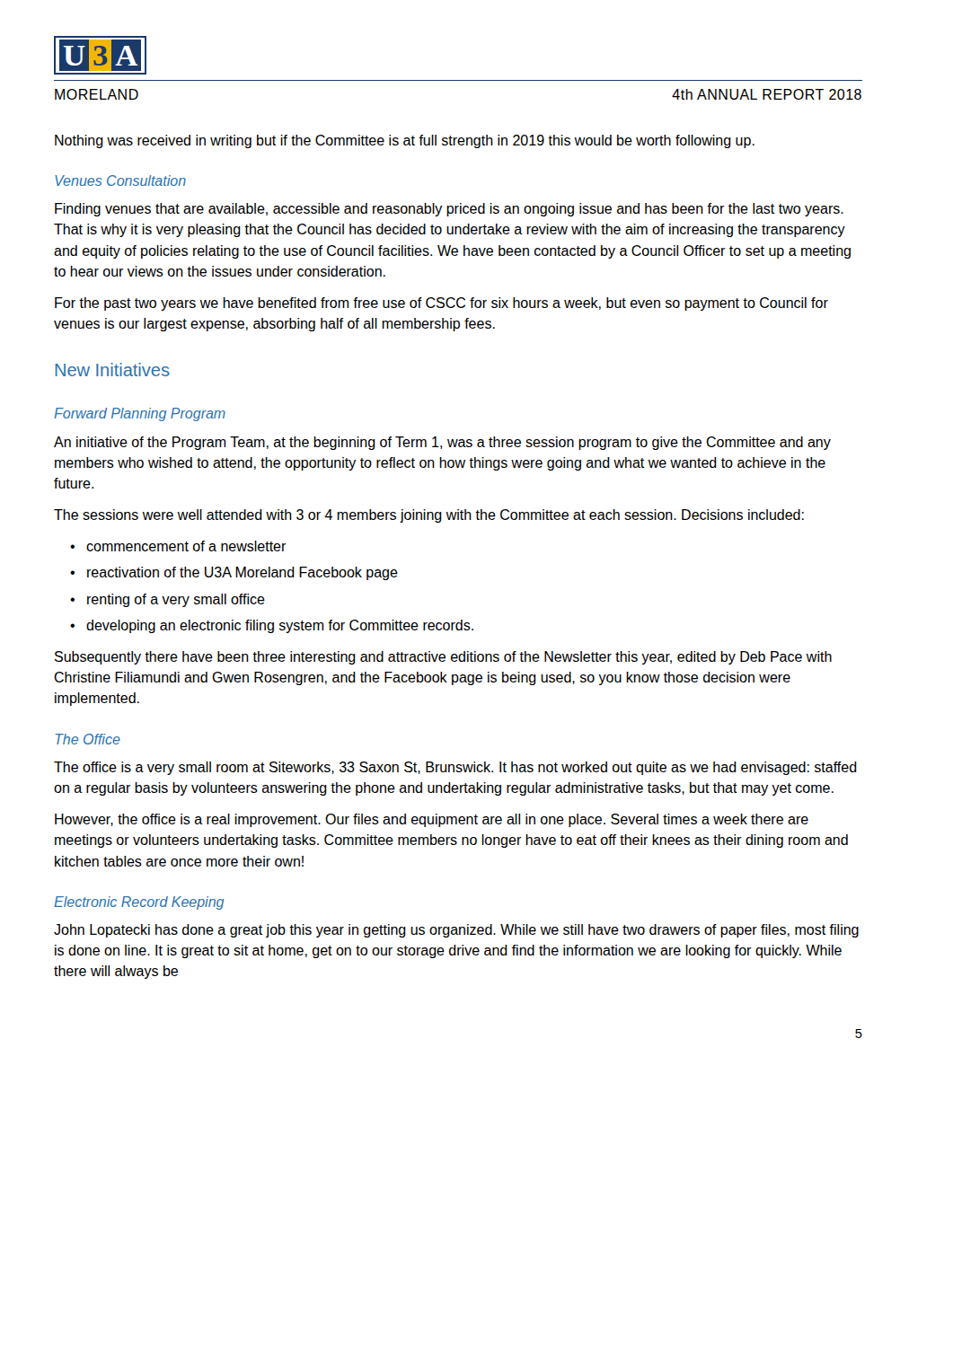U 3 A
MORELAND 4th ANNUAL REPORT 2018
Nothing was received in writing but if the Committee is at full strength in 2019 this would be worth following up.
Venues Consultation
Finding venues that are available, accessible and reasonably priced is an ongoing issue and has been for the last two years. That is why it is very pleasing that the Council has decided to undertake a review with the aim of increasing the transparency and equity of policies relating to the use of Council facilities. We have been contacted by a Council Officer to set up a meeting to hear our views on the issues under consideration.
For the past two years we have benefited from free use of CSCC for six hours a week, but even so payment to Council for venues is our largest expense, absorbing half of all membership fees.
New Initiatives
Forward Planning Program
An initiative of the Program Team, at the beginning of Term 1, was a three session program to give the Committee and any members who wished to attend, the opportunity to reflect on how things were going and what we wanted to achieve in the future.
The sessions were well attended with 3 or 4 members joining with the Committee at each session. Decisions included:
commencement of a newsletter
reactivation of the U3A Moreland Facebook page
renting of a very small office
developing an electronic filing system for Committee records.
Subsequently there have been three interesting and attractive editions of the Newsletter this year, edited by Deb Pace with Christine Filiamundi and Gwen Rosengren, and the Facebook page is being used, so you know those decision were implemented.
The Office
The office is a very small room at Siteworks, 33 Saxon St, Brunswick. It has not worked out quite as we had envisaged: staffed on a regular basis by volunteers answering the phone and undertaking regular administrative tasks, but that may yet come.
However, the office is a real improvement. Our files and equipment are all in one place. Several times a week there are meetings or volunteers undertaking tasks. Committee members no longer have to eat off their knees as their dining room and kitchen tables are once more their own!
Electronic Record Keeping
John Lopatecki has done a great job this year in getting us organized. While we still have two drawers of paper files, most filing is done on line. It is great to sit at home, get on to our storage drive and find the information we are looking for quickly. While there will always be
5